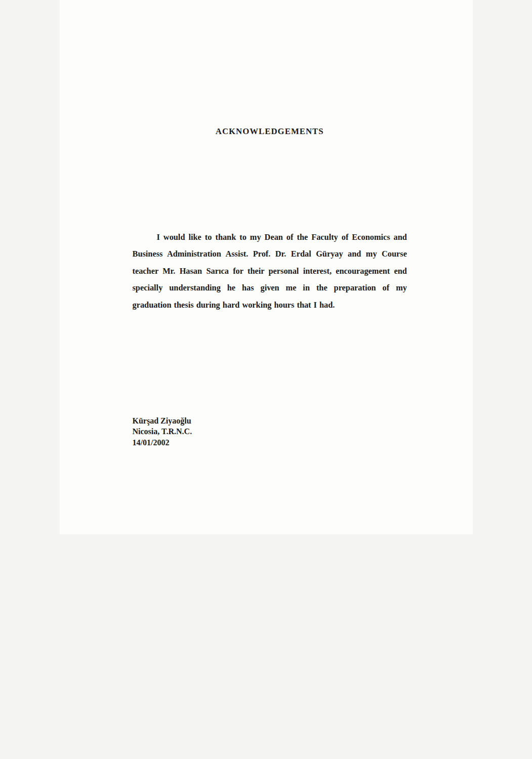Acknowledgements
I would like to thank to my Dean of the Faculty of Economics and Business Administration Assist. Prof. Dr. Erdal Güryay and my Course teacher Mr. Hasan Sarıca for their personal interest, encouragement end specially understanding he has given me in the preparation of my graduation thesis during hard working hours that I had.
Kürşad Ziyaoğlu Nicosia, T.R.N.C. 14/01/2002